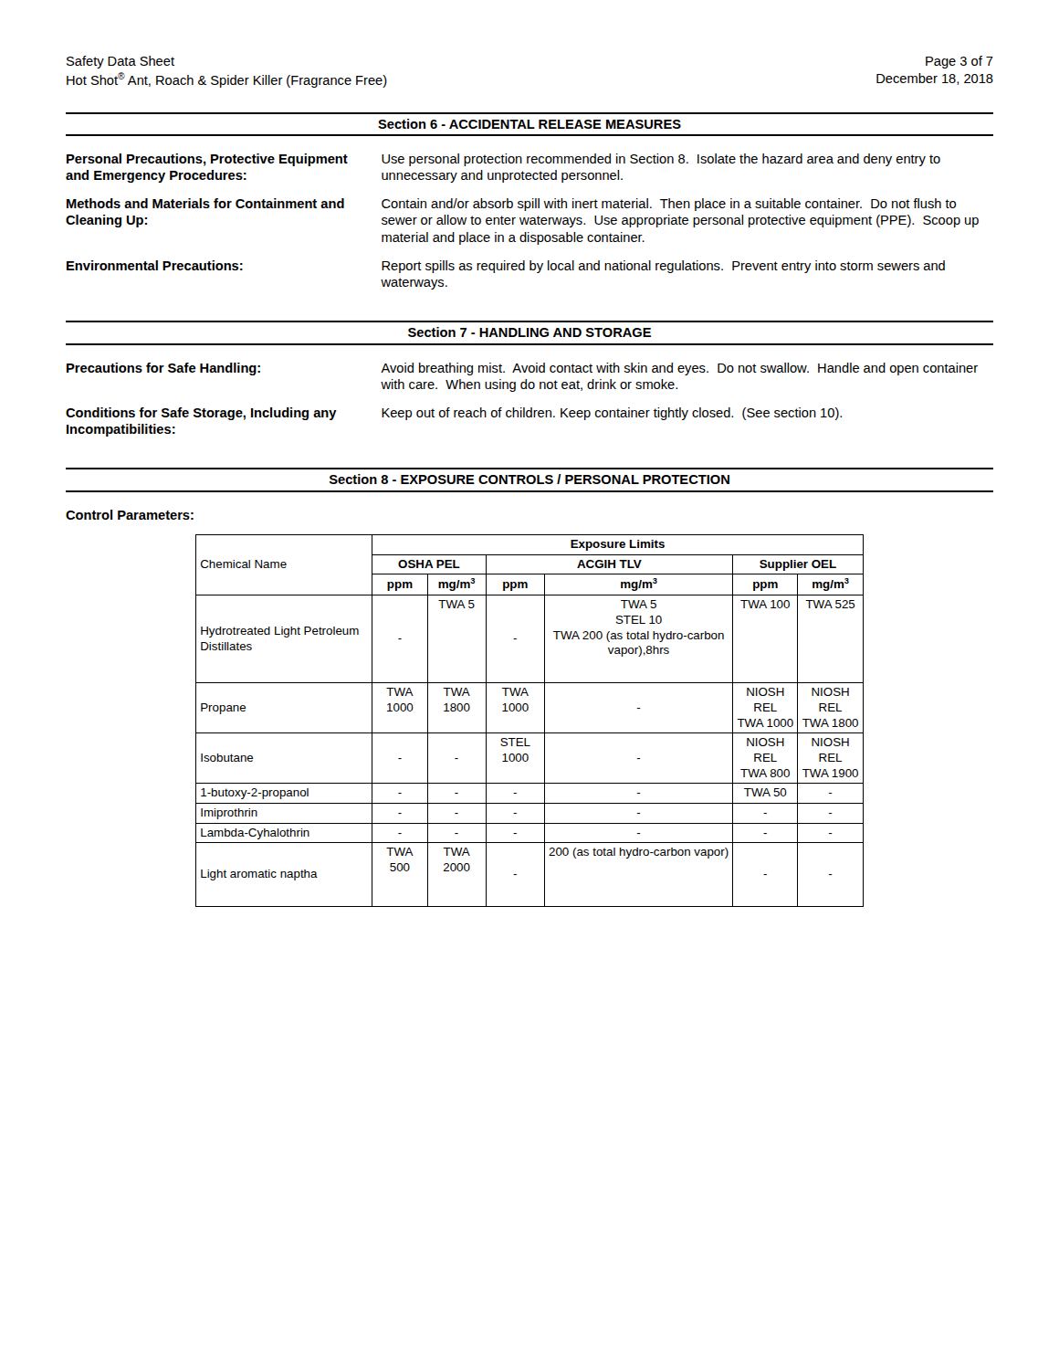Safety Data Sheet
Hot Shot® Ant, Roach & Spider Killer (Fragrance Free)
Page 3 of 7
December 18, 2018
Section 6 - ACCIDENTAL RELEASE MEASURES
| Personal Precautions, Protective Equipment and Emergency Procedures: | Use personal protection recommended in Section 8. Isolate the hazard area and deny entry to unnecessary and unprotected personnel. |
| Methods and Materials for Containment and Cleaning Up: | Contain and/or absorb spill with inert material. Then place in a suitable container. Do not flush to sewer or allow to enter waterways. Use appropriate personal protective equipment (PPE). Scoop up material and place in a disposable container. |
| Environmental Precautions: | Report spills as required by local and national regulations. Prevent entry into storm sewers and waterways. |
Section 7 - HANDLING AND STORAGE
| Precautions for Safe Handling: | Avoid breathing mist. Avoid contact with skin and eyes. Do not swallow. Handle and open container with care. When using do not eat, drink or smoke. |
| Conditions for Safe Storage, Including any Incompatibilities: | Keep out of reach of children. Keep container tightly closed. (See section 10). |
Section 8 - EXPOSURE CONTROLS / PERSONAL PROTECTION
Control Parameters:
| Chemical Name | Exposure Limits |
| OSHA PEL | ACGIH TLV | Supplier OEL |
| ppm | mg/m 3 | ppm | mg/m 3 | ppm | mg/m 3 |
| Hydrotreated Light Petroleum Distillates | - | TWA 5 | - | TWA 5 STEL 10 TWA 200 (as total hydro-carbon vapor),8hrs | TWA 100 | TWA 525 |
| Propane | TWA 1000 | TWA 1800 | TWA 1000 | - | NIOSH REL TWA 1000 | NIOSH REL TWA 1800 |
| Isobutane | - | - | STEL 1000 | - | NIOSH REL TWA 800 | NIOSH REL TWA 1900 |
| 1-butoxy-2-propanol | - | - | - | - | TWA 50 | - |
| Imiprothrin | - | - | - | - | - | - |
| Lambda-Cyhalothrin | - | - | - | - | - | - |
| Light aromatic naptha | TWA 500 | TWA 2000 | - | 200 (as total hydro-carbon vapor) | - | - |